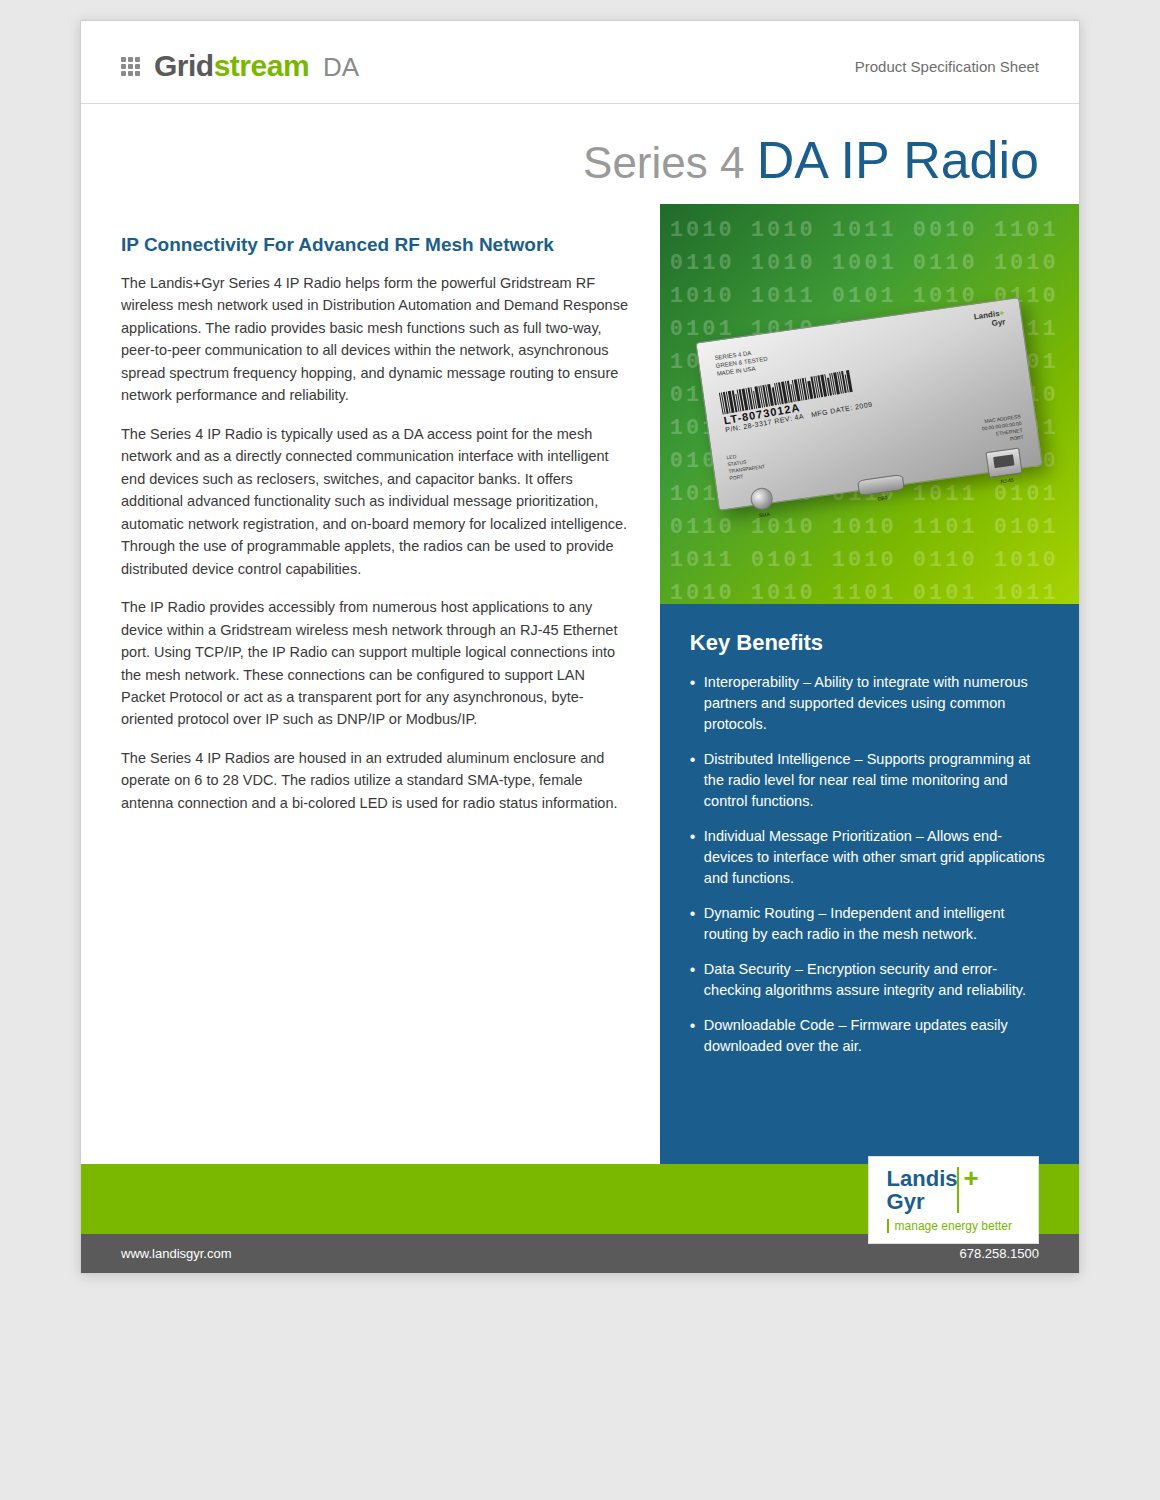Grid stream DA
Product Specification Sheet
Series 4 DA IP Radio
IP Connectivity For Advanced RF Mesh Network
The Landis+Gyr Series 4 IP Radio helps form the powerful Gridstream RF wireless mesh network used in Distribution Automation and Demand Response applications. The radio provides basic mesh functions such as full two-way, peer-to-peer communication to all devices within the network, asynchronous spread spectrum frequency hopping, and dynamic message routing to ensure network performance and reliability.
The Series 4 IP Radio is typically used as a DA access point for the mesh network and as a directly connected communication interface with intelligent end devices such as reclosers, switches, and capacitor banks. It offers additional advanced functionality such as individual message prioritization, automatic network registration, and on-board memory for localized intelligence. Through the use of programmable applets, the radios can be used to provide distributed device control capabilities.
The IP Radio provides accessibly from numerous host applications to any device within a Gridstream wireless mesh network through an RJ-45 Ethernet port. Using TCP/IP, the IP Radio can support multiple logical connections into the mesh network. These connections can be configured to support LAN Packet Protocol or act as a transparent port for any asynchronous, byte-oriented protocol over IP such as DNP/IP or Modbus/IP.
The Series 4 IP Radios are housed in an extruded aluminum enclosure and operate on 6 to 28 VDC. The radios utilize a standard SMA-type, female antenna connection and a bi-colored LED is used for radio status information.
1010 1010 1011 0010 1101
0110 1010 1001 0110 1010
1010 1011 0101 1010 0110
0101 1010 1010 1101 0011
1011 0101 1010 1010 0101
0110 1010 1011 0101 1010
1010 0101 1010 1010 1101
0101 1011 0101 1010 0110
1010 1010 0110 1011 0101
0110 1010 1010 1101 0101
1011 0101 1010 0110 1010
1010 1010 1101 0101 1011
SERIES 4 DA
GREEN & TESTED
MADE IN USA
Landis+
Gyr
LT-8073012A
P/N: 28-3317 REV: 4A MFG DATE: 2009
LED
STATUS
TRANSPARENT
PORT
MAC ADDRESS
00:00:00:00:00:00
ETHERNET
PORT
SMA
DB9
RJ-45
Key Benefits
Interoperability – Ability to integrate with numerous partners and supported devices using common protocols.
Distributed Intelligence – Supports programming at the radio level for near real time monitoring and control functions.
Individual Message Prioritization – Allows end-devices to interface with other smart grid applications and functions.
Dynamic Routing – Independent and intelligent routing by each radio in the mesh network.
Data Security – Encryption security and error-checking algorithms assure integrity and reliability.
Downloadable Code – Firmware updates easily downloaded over the air.
Landis Gyr
+
manage energy better
www.landisgyr.com 678.258.1500